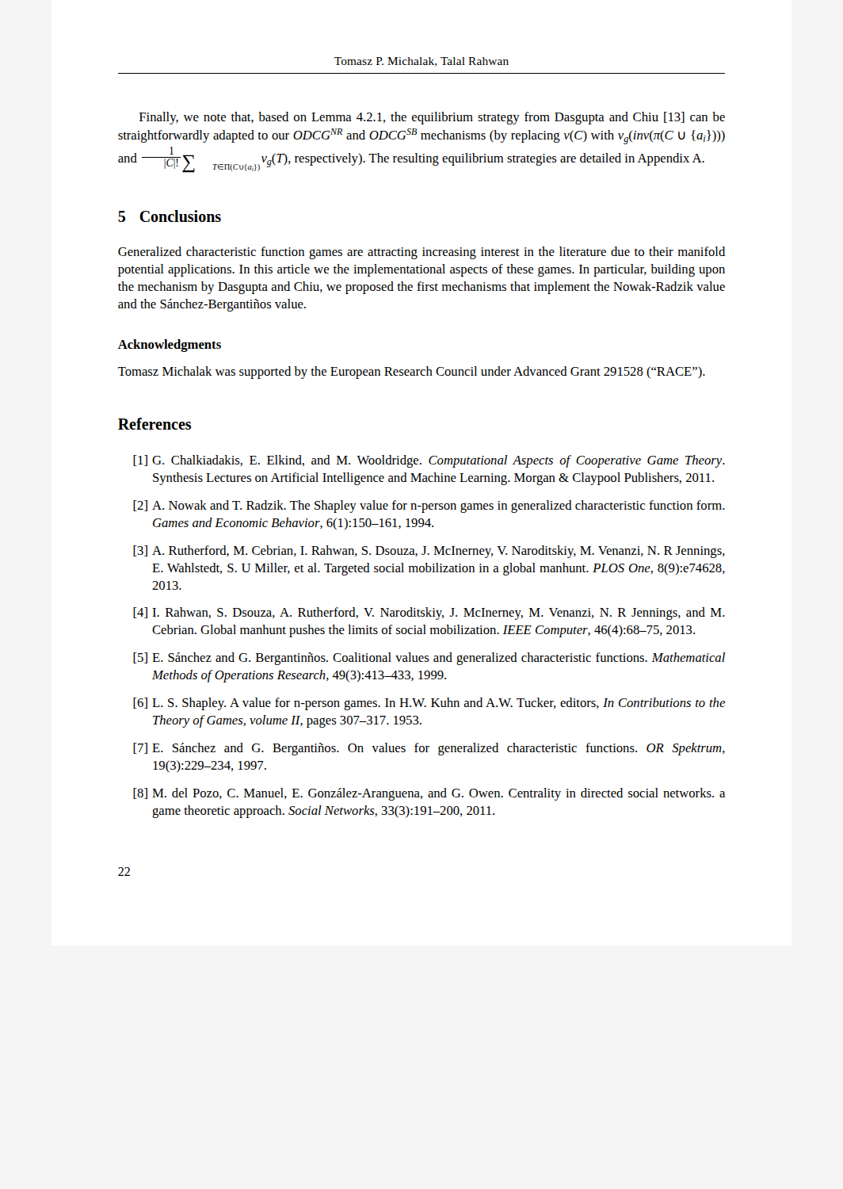Tomasz P. Michalak, Talal Rahwan
Finally, we note that, based on Lemma 4.2.1, the equilibrium strategy from Dasgupta and Chiu [13] can be straightforwardly adapted to our ODCGNR and ODCGSB mechanisms (by replacing v(C) with vg(inv(π(C ∪ {ai}))) and 1|C|!∑T∈Π(C∪{ai}) vg(T), respectively). The resulting equilibrium strategies are detailed in Appendix A.
5 Conclusions
Generalized characteristic function games are attracting increasing interest in the literature due to their manifold potential applications. In this article we the implementational aspects of these games. In particular, building upon the mechanism by Dasgupta and Chiu, we proposed the first mechanisms that implement the Nowak-Radzik value and the Sánchez-Bergantiños value.
Acknowledgments
Tomasz Michalak was supported by the European Research Council under Advanced Grant 291528 (“RACE”).
References
[1] G. Chalkiadakis, E. Elkind, and M. Wooldridge. Computational Aspects of Cooperative Game Theory. Synthesis Lectures on Artificial Intelligence and Machine Learning. Morgan & Claypool Publishers, 2011.
[2] A. Nowak and T. Radzik. The Shapley value for n-person games in generalized characteristic function form. Games and Economic Behavior, 6(1):150–161, 1994.
[3] A. Rutherford, M. Cebrian, I. Rahwan, S. Dsouza, J. McInerney, V. Naroditskiy, M. Venanzi, N. R Jennings, E. Wahlstedt, S. U Miller, et al. Targeted social mobilization in a global manhunt. PLOS One, 8(9):e74628, 2013.
[4] I. Rahwan, S. Dsouza, A. Rutherford, V. Naroditskiy, J. McInerney, M. Venanzi, N. R Jennings, and M. Cebrian. Global manhunt pushes the limits of social mobilization. IEEE Computer, 46(4):68–75, 2013.
[5] E. Sánchez and G. Bergantinños. Coalitional values and generalized characteristic functions. Mathematical Methods of Operations Research, 49(3):413–433, 1999.
[6] L. S. Shapley. A value for n-person games. In H.W. Kuhn and A.W. Tucker, editors, In Contributions to the Theory of Games, volume II, pages 307–317. 1953.
[7] E. Sánchez and G. Bergantiños. On values for generalized characteristic functions. OR Spektrum, 19(3):229–234, 1997.
[8] M. del Pozo, C. Manuel, E. González-Aranguena, and G. Owen. Centrality in directed social networks. a game theoretic approach. Social Networks, 33(3):191–200, 2011.
22